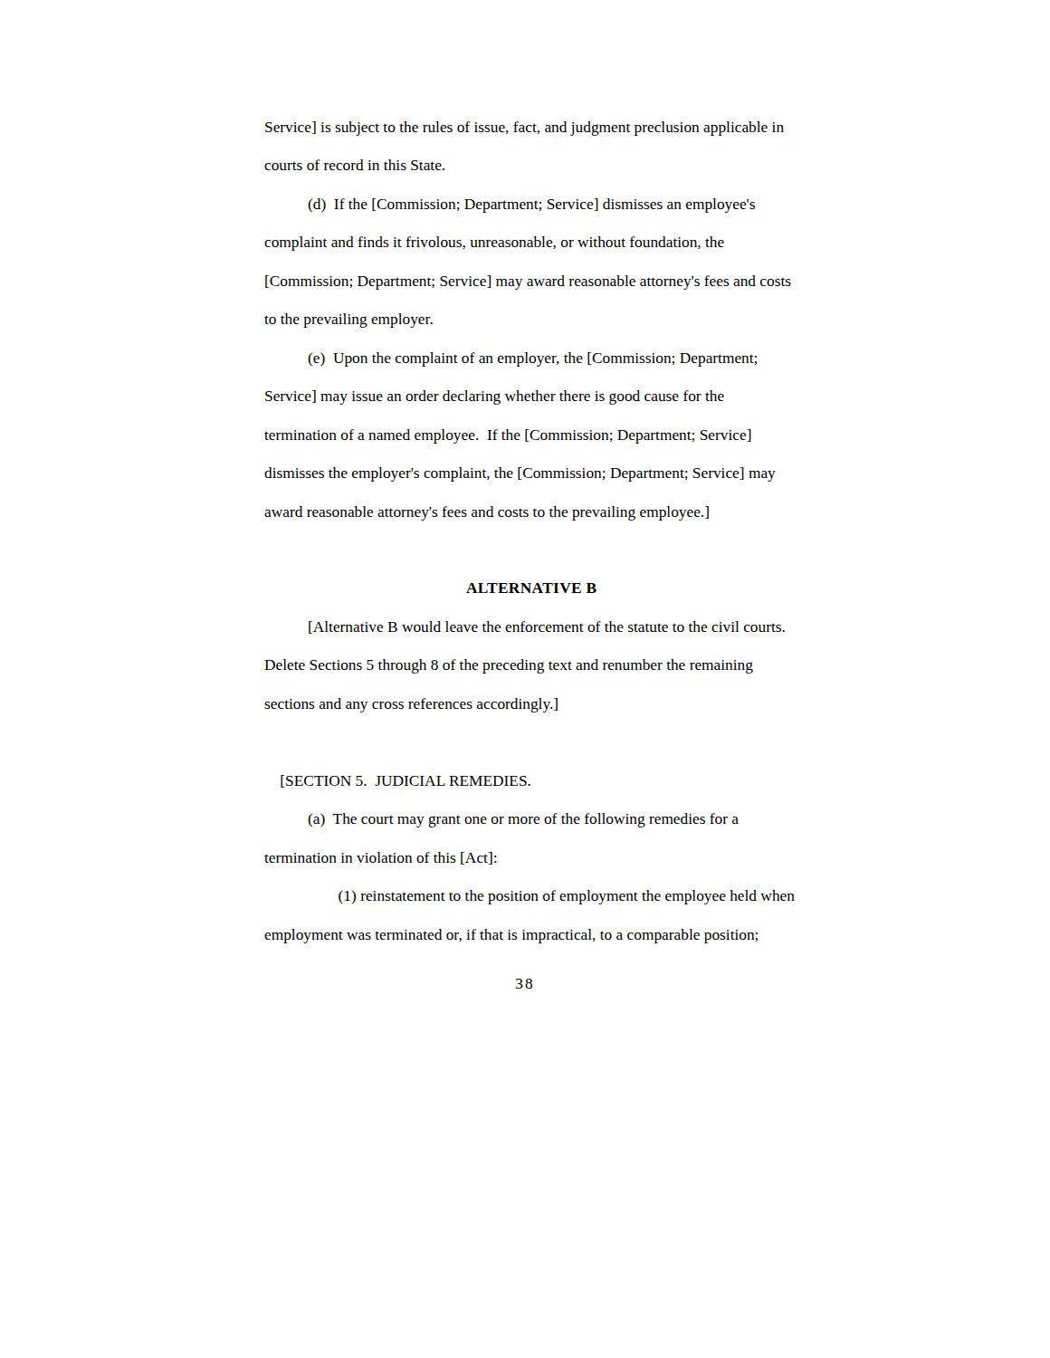Service] is subject to the rules of issue, fact, and judgment preclusion applicable in courts of record in this State.
(d) If the [Commission; Department; Service] dismisses an employee's complaint and finds it frivolous, unreasonable, or without foundation, the [Commission; Department; Service] may award reasonable attorney's fees and costs to the prevailing employer.
(e) Upon the complaint of an employer, the [Commission; Department; Service] may issue an order declaring whether there is good cause for the termination of a named employee. If the [Commission; Department; Service] dismisses the employer's complaint, the [Commission; Department; Service] may award reasonable attorney's fees and costs to the prevailing employee.]
ALTERNATIVE B
[Alternative B would leave the enforcement of the statute to the civil courts. Delete Sections 5 through 8 of the preceding text and renumber the remaining sections and any cross references accordingly.]
[SECTION 5. JUDICIAL REMEDIES.
(a) The court may grant one or more of the following remedies for a termination in violation of this [Act]:
(1) reinstatement to the position of employment the employee held when employment was terminated or, if that is impractical, to a comparable position;
38